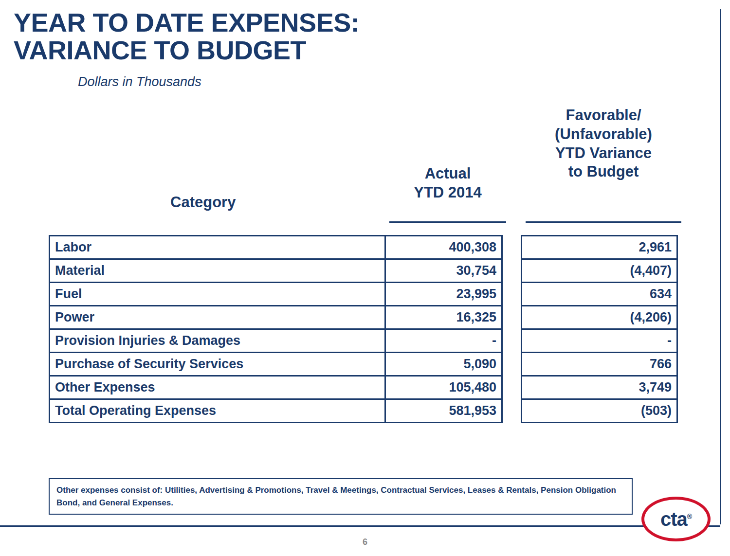Year to Date Expenses:
Variance to Budget
Dollars in Thousands
Favorable/
(Unfavorable)
YTD Variance
to Budget
Actual
YTD 2014
Category
| Labor | 400,308 | | 2,961 |
| Material | 30,754 | | (4,407) |
| Fuel | 23,995 | | 634 |
| Power | 16,325 | | (4,206) |
| Provision Injuries & Damages | - | | - |
| Purchase of Security Services | 5,090 | | 766 |
| Other Expenses | 105,480 | | 3,749 |
| Total Operating Expenses | 581,953 | | (503) |
Other expenses consist of: Utilities, Advertising & Promotions, Travel & Meetings, Contractual Services, Leases & Rentals, Pension Obligation Bond, and General Expenses.
6
cta®